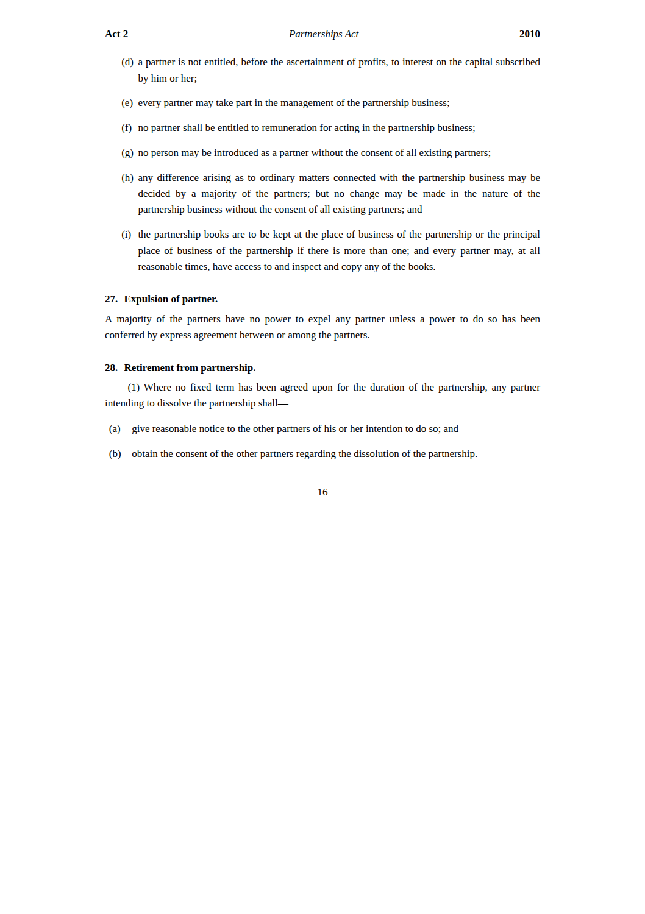Act 2 Partnerships Act 2010
(d) a partner is not entitled, before the ascertainment of profits, to interest on the capital subscribed by him or her;
(e) every partner may take part in the management of the partnership business;
(f) no partner shall be entitled to remuneration for acting in the partnership business;
(g) no person may be introduced as a partner without the consent of all existing partners;
(h) any difference arising as to ordinary matters connected with the partnership business may be decided by a majority of the partners; but no change may be made in the nature of the partnership business without the consent of all existing partners; and
(i) the partnership books are to be kept at the place of business of the partnership or the principal place of business of the partnership if there is more than one; and every partner may, at all reasonable times, have access to and inspect and copy any of the books.
27. Expulsion of partner.
A majority of the partners have no power to expel any partner unless a power to do so has been conferred by express agreement between or among the partners.
28. Retirement from partnership.
(1) Where no fixed term has been agreed upon for the duration of the partnership, any partner intending to dissolve the partnership shall—
(a) give reasonable notice to the other partners of his or her intention to do so; and
(b) obtain the consent of the other partners regarding the dissolution of the partnership.
16